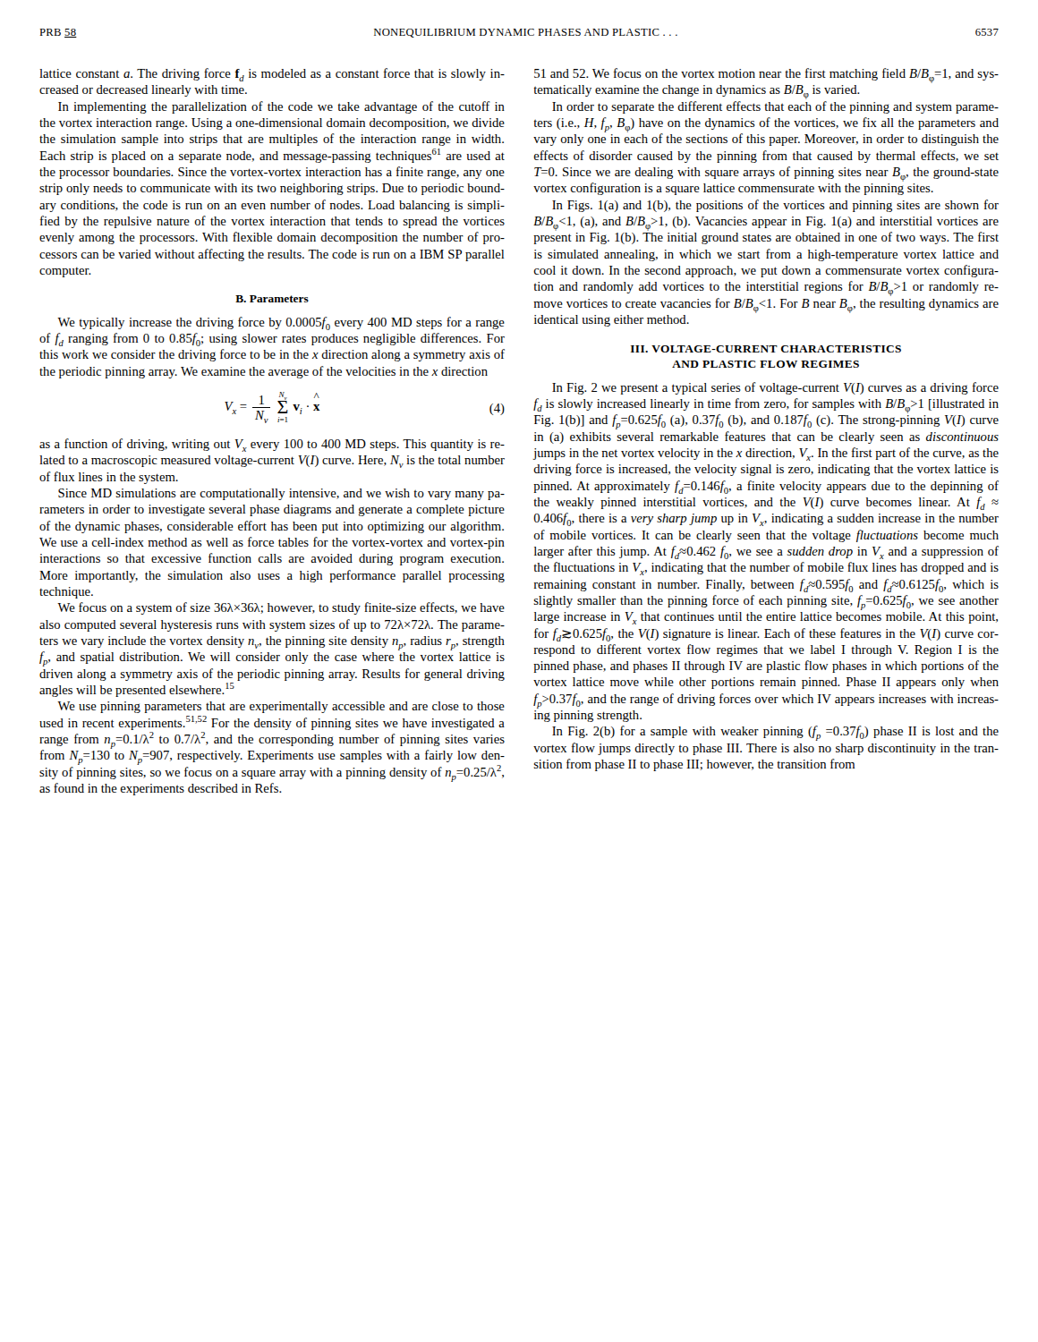PRB 58
NONEQUILIBRIUM DYNAMIC PHASES AND PLASTIC . . .
6537
lattice constant a. The driving force fd is modeled as a constant force that is slowly increased or decreased linearly with time.
In implementing the parallelization of the code we take advantage of the cutoff in the vortex interaction range. Using a one-dimensional domain decomposition, we divide the simulation sample into strips that are multiples of the interaction range in width. Each strip is placed on a separate node, and message-passing techniques61 are used at the processor boundaries. Since the vortex-vortex interaction has a finite range, any one strip only needs to communicate with its two neighboring strips. Due to periodic boundary conditions, the code is run on an even number of nodes. Load balancing is simplified by the repulsive nature of the vortex interaction that tends to spread the vortices evenly among the processors. With flexible domain decomposition the number of processors can be varied without affecting the results. The code is run on a IBM SP parallel computer.
B. Parameters
We typically increase the driving force by 0.0005f0 every 400 MD steps for a range of fd ranging from 0 to 0.85f0; using slower rates produces negligible differences. For this work we consider the driving force to be in the x direction along a symmetry axis of the periodic pinning array. We examine the average of the velocities in the x direction
Vx = 1 Nv Nv Σ i=1 vi · x (4)
as a function of driving, writing out Vx every 100 to 400 MD steps. This quantity is related to a macroscopic measured voltage-current V(I) curve. Here, Nv is the total number of flux lines in the system.
Since MD simulations are computationally intensive, and we wish to vary many parameters in order to investigate several phase diagrams and generate a complete picture of the dynamic phases, considerable effort has been put into optimizing our algorithm. We use a cell-index method as well as force tables for the vortex-vortex and vortex-pin interactions so that excessive function calls are avoided during program execution. More importantly, the simulation also uses a high performance parallel processing technique.
We focus on a system of size 36λ×36λ; however, to study finite-size effects, we have also computed several hysteresis runs with system sizes of up to 72λ×72λ. The parameters we vary include the vortex density nv, the pinning site density np, radius rp, strength fp, and spatial distribution. We will consider only the case where the vortex lattice is driven along a symmetry axis of the periodic pinning array. Results for general driving angles will be presented elsewhere.15
We use pinning parameters that are experimentally accessible and are close to those used in recent experiments.51,52 For the density of pinning sites we have investigated a range from np=0.1/λ2 to 0.7/λ2, and the corresponding number of pinning sites varies from Np=130 to Np=907, respectively. Experiments use samples with a fairly low density of pinning sites, so we focus on a square array with a pinning density of np=0.25/λ2, as found in the experiments described in Refs.
51 and 52. We focus on the vortex motion near the first matching field B/Bφ=1, and systematically examine the change in dynamics as B/Bφ is varied.
In order to separate the different effects that each of the pinning and system parameters (i.e., H, fp, Bφ) have on the dynamics of the vortices, we fix all the parameters and vary only one in each of the sections of this paper. Moreover, in order to distinguish the effects of disorder caused by the pinning from that caused by thermal effects, we set T=0. Since we are dealing with square arrays of pinning sites near Bφ, the ground-state vortex configuration is a square lattice commensurate with the pinning sites.
In Figs. 1(a) and 1(b), the positions of the vortices and pinning sites are shown for B/Bφ<1, (a), and B/Bφ>1, (b). Vacancies appear in Fig. 1(a) and interstitial vortices are present in Fig. 1(b). The initial ground states are obtained in one of two ways. The first is simulated annealing, in which we start from a high-temperature vortex lattice and cool it down. In the second approach, we put down a commensurate vortex configuration and randomly add vortices to the interstitial regions for B/Bφ>1 or randomly remove vortices to create vacancies for B/Bφ<1. For B near Bφ, the resulting dynamics are identical using either method.
III. Voltage-Current Characteristics
and Plastic Flow Regimes
In Fig. 2 we present a typical series of voltage-current V(I) curves as a driving force fd is slowly increased linearly in time from zero, for samples with B/Bφ>1 [illustrated in Fig. 1(b)] and fp=0.625f0 (a), 0.37f0 (b), and 0.187f0 (c). The strong-pinning V(I) curve in (a) exhibits several remarkable features that can be clearly seen as discontinuous jumps in the net vortex velocity in the x direction, Vx. In the first part of the curve, as the driving force is increased, the velocity signal is zero, indicating that the vortex lattice is pinned. At approximately fd=0.146f0, a finite velocity appears due to the depinning of the weakly pinned interstitial vortices, and the V(I) curve becomes linear. At fd ≈ 0.406f0, there is a very sharp jump up in Vx, indicating a sudden increase in the number of mobile vortices. It can be clearly seen that the voltage fluctuations become much larger after this jump. At fd≈0.462 f0, we see a sudden drop in Vx and a suppression of the fluctuations in Vx, indicating that the number of mobile flux lines has dropped and is remaining constant in number. Finally, between fd≈0.595f0 and fd≈0.6125f0, which is slightly smaller than the pinning force of each pinning site, fp=0.625f0, we see another large increase in Vx that continues until the entire lattice becomes mobile. At this point, for fd≳0.625f0, the V(I) signature is linear. Each of these features in the V(I) curve correspond to different vortex flow regimes that we label I through V. Region I is the pinned phase, and phases II through IV are plastic flow phases in which portions of the vortex lattice move while other portions remain pinned. Phase II appears only when fp>0.37f0, and the range of driving forces over which IV appears increases with increasing pinning strength.
In Fig. 2(b) for a sample with weaker pinning (fp =0.37f0) phase II is lost and the vortex flow jumps directly to phase III. There is also no sharp discontinuity in the transition from phase II to phase III; however, the transition from